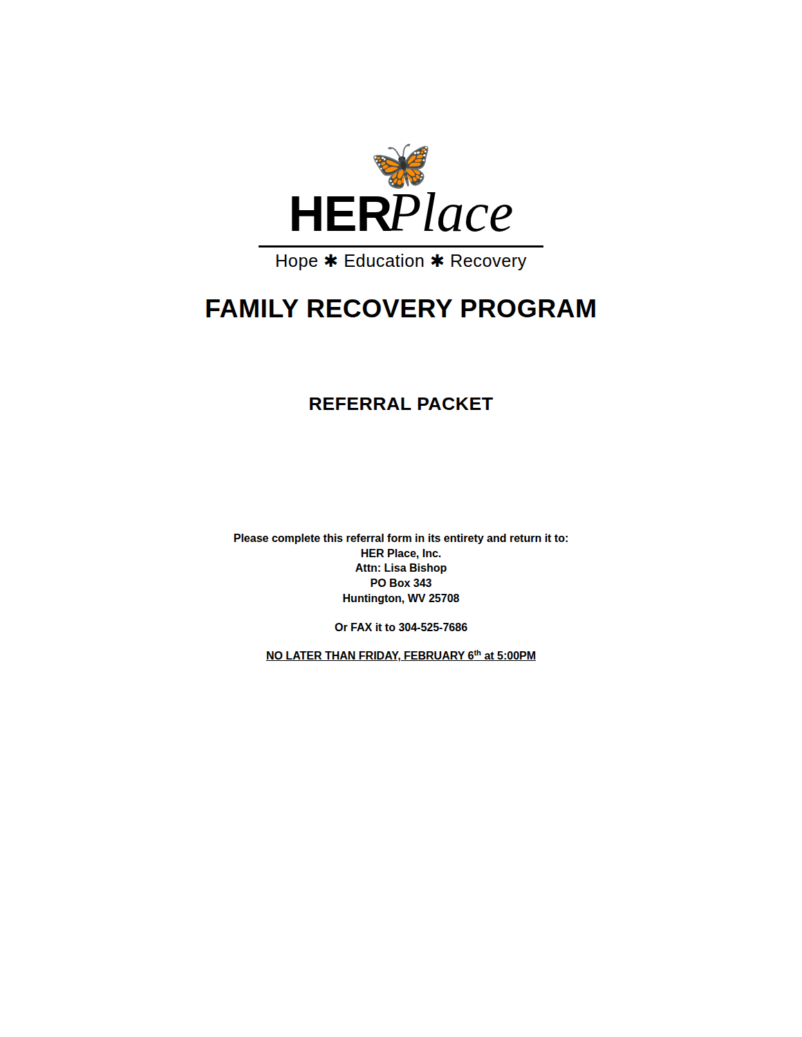🦋 HER Place
Hope ✱ Education ✱ Recovery
FAMILY RECOVERY PROGRAM
REFERRAL PACKET
Please complete this referral form in its entirety and return it to:
HER Place, Inc.
Attn: Lisa Bishop
PO Box 343
Huntington, WV 25708
Or FAX it to 304-525-7686
NO LATER THAN FRIDAY, FEBRUARY 6th at 5:00PM